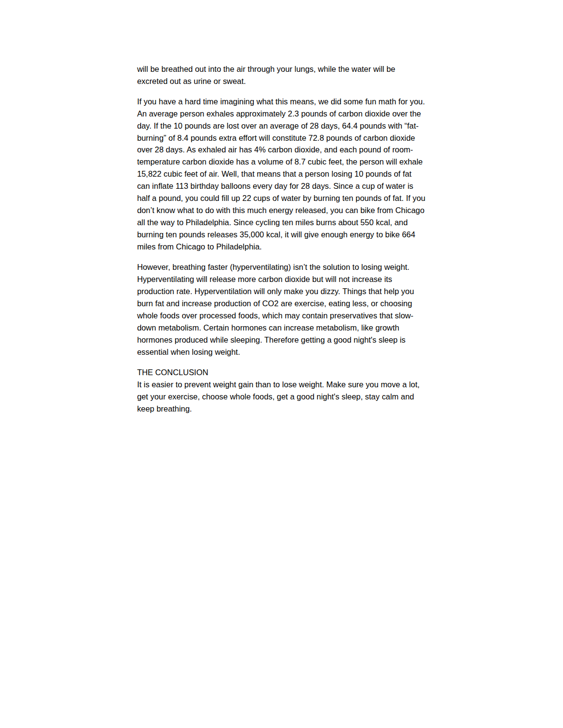will be breathed out into the air through your lungs, while the water will be excreted out as urine or sweat.
If you have a hard time imagining what this means, we did some fun math for you. An average person exhales approximately 2.3 pounds of carbon dioxide over the day. If the 10 pounds are lost over an average of 28 days, 64.4 pounds with “fat-burning” of 8.4 pounds extra effort will constitute 72.8 pounds of carbon dioxide over 28 days. As exhaled air has 4% carbon dioxide, and each pound of room-temperature carbon dioxide has a volume of 8.7 cubic feet, the person will exhale 15,822 cubic feet of air. Well, that means that a person losing 10 pounds of fat can inflate 113 birthday balloons every day for 28 days. Since a cup of water is half a pound, you could fill up 22 cups of water by burning ten pounds of fat. If you don’t know what to do with this much energy released, you can bike from Chicago all the way to Philadelphia. Since cycling ten miles burns about 550 kcal, and burning ten pounds releases 35,000 kcal, it will give enough energy to bike 664 miles from Chicago to Philadelphia.
However, breathing faster (hyperventilating) isn’t the solution to losing weight. Hyperventilating will release more carbon dioxide but will not increase its production rate. Hyperventilation will only make you dizzy. Things that help you burn fat and increase production of CO2 are exercise, eating less, or choosing whole foods over processed foods, which may contain preservatives that slow-down metabolism. Certain hormones can increase metabolism, like growth hormones produced while sleeping. Therefore getting a good night's sleep is essential when losing weight.
THE CONCLUSION
It is easier to prevent weight gain than to lose weight. Make sure you move a lot, get your exercise, choose whole foods, get a good night's sleep, stay calm and keep breathing.